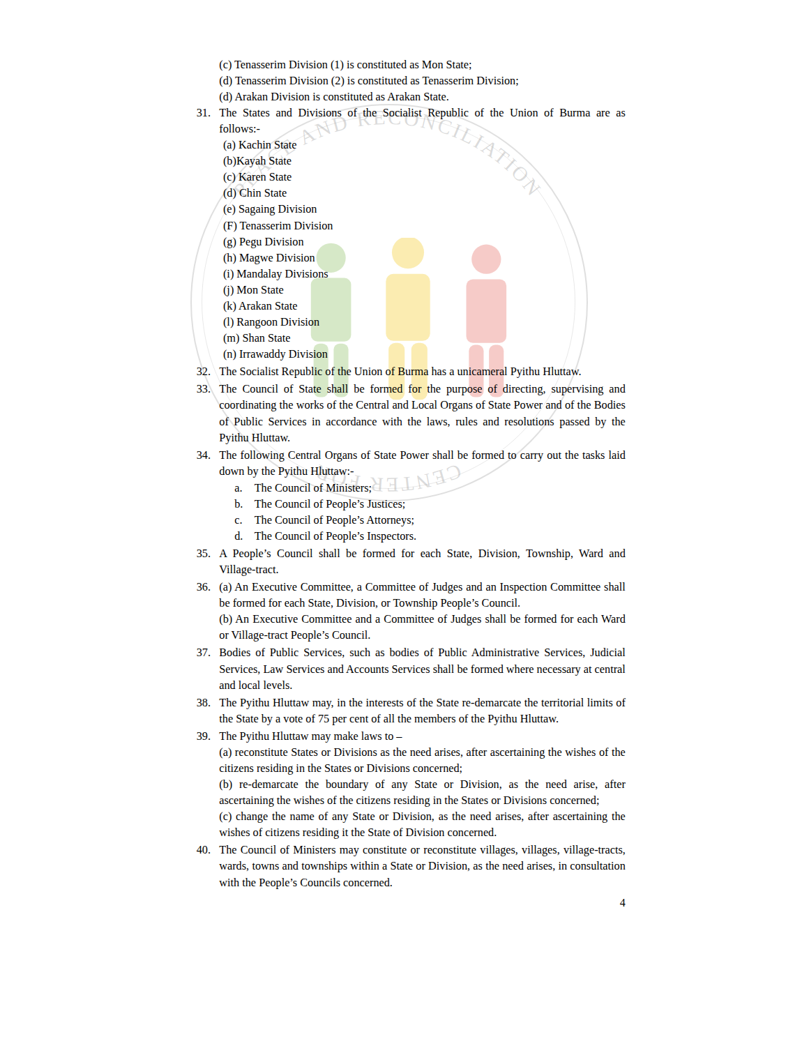PEACE AND RECONCILIATION CENTER FOR
(c) Tenasserim Division (1) is constituted as Mon State;
(d) Tenasserim Division (2) is constituted as Tenasserim Division;
(d) Arakan Division is constituted as Arakan State.
31. The States and Divisions of the Socialist Republic of the Union of Burma are as follows:-
(a) Kachin State
(b)Kayah State
(c) Karen State
(d) Chin State
(e) Sagaing Division
(F) Tenasserim Division
(g) Pegu Division
(h) Magwe Division
(i) Mandalay Divisions
(j) Mon State
(k) Arakan State
(l) Rangoon Division
(m) Shan State
(n) Irrawaddy Division
32. The Socialist Republic of the Union of Burma has a unicameral Pyithu Hluttaw.
33. The Council of State shall be formed for the purpose of directing, supervising and coordinating the works of the Central and Local Organs of State Power and of the Bodies of Public Services in accordance with the laws, rules and resolutions passed by the Pyithu Hluttaw.
34. The following Central Organs of State Power shall be formed to carry out the tasks laid down by the Pyithu Hluttaw:-
a. The Council of Ministers;
b. The Council of People’s Justices;
c. The Council of People’s Attorneys;
d. The Council of People’s Inspectors.
35. A People’s Council shall be formed for each State, Division, Township, Ward and Village-tract.
36. (a) An Executive Committee, a Committee of Judges and an Inspection Committee shall be formed for each State, Division, or Township People’s Council.
(b) An Executive Committee and a Committee of Judges shall be formed for each Ward or Village-tract People’s Council.
37. Bodies of Public Services, such as bodies of Public Administrative Services, Judicial Services, Law Services and Accounts Services shall be formed where necessary at central and local levels.
38. The Pyithu Hluttaw may, in the interests of the State re-demarcate the territorial limits of the State by a vote of 75 per cent of all the members of the Pyithu Hluttaw.
39. The Pyithu Hluttaw may make laws to –
(a) reconstitute States or Divisions as the need arises, after ascertaining the wishes of the citizens residing in the States or Divisions concerned;
(b) re-demarcate the boundary of any State or Division, as the need arise, after ascertaining the wishes of the citizens residing in the States or Divisions concerned;
(c) change the name of any State or Division, as the need arises, after ascertaining the wishes of citizens residing it the State of Division concerned.
40. The Council of Ministers may constitute or reconstitute villages, villages, village-tracts, wards, towns and townships within a State or Division, as the need arises, in consultation with the People’s Councils concerned.
4